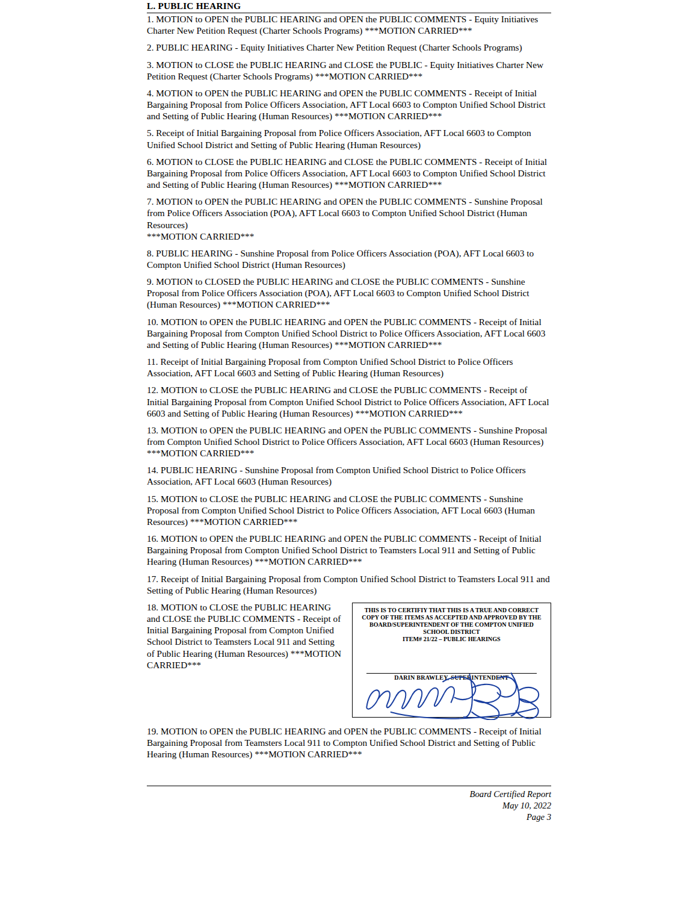L. PUBLIC HEARING
1. MOTION to OPEN the PUBLIC HEARING and OPEN the PUBLIC COMMENTS - Equity Initiatives Charter New Petition Request (Charter Schools Programs) ***MOTION CARRIED***
2. PUBLIC HEARING - Equity Initiatives Charter New Petition Request (Charter Schools Programs)
3. MOTION to CLOSE the PUBLIC HEARING and CLOSE the PUBLIC - Equity Initiatives Charter New Petition Request (Charter Schools Programs) ***MOTION CARRIED***
4. MOTION to OPEN the PUBLIC HEARING and OPEN the PUBLIC COMMENTS - Receipt of Initial Bargaining Proposal from Police Officers Association, AFT Local 6603 to Compton Unified School District and Setting of Public Hearing (Human Resources) ***MOTION CARRIED***
5. Receipt of Initial Bargaining Proposal from Police Officers Association, AFT Local 6603 to Compton Unified School District and Setting of Public Hearing (Human Resources)
6. MOTION to CLOSE the PUBLIC HEARING and CLOSE the PUBLIC COMMENTS - Receipt of Initial Bargaining Proposal from Police Officers Association, AFT Local 6603 to Compton Unified School District and Setting of Public Hearing (Human Resources) ***MOTION CARRIED***
7. MOTION to OPEN the PUBLIC HEARING and OPEN the PUBLIC COMMENTS - Sunshine Proposal from Police Officers Association (POA), AFT Local 6603 to Compton Unified School District (Human Resources)
***MOTION CARRIED***
8. PUBLIC HEARING - Sunshine Proposal from Police Officers Association (POA), AFT Local 6603 to Compton Unified School District (Human Resources)
9. MOTION to CLOSED the PUBLIC HEARING and CLOSE the PUBLIC COMMENTS - Sunshine Proposal from Police Officers Association (POA), AFT Local 6603 to Compton Unified School District (Human Resources) ***MOTION CARRIED***
10. MOTION to OPEN the PUBLIC HEARING and OPEN the PUBLIC COMMENTS - Receipt of Initial Bargaining Proposal from Compton Unified School District to Police Officers Association, AFT Local 6603 and Setting of Public Hearing (Human Resources) ***MOTION CARRIED***
11. Receipt of Initial Bargaining Proposal from Compton Unified School District to Police Officers Association, AFT Local 6603 and Setting of Public Hearing (Human Resources)
12. MOTION to CLOSE the PUBLIC HEARING and CLOSE the PUBLIC COMMENTS - Receipt of Initial Bargaining Proposal from Compton Unified School District to Police Officers Association, AFT Local 6603 and Setting of Public Hearing (Human Resources) ***MOTION CARRIED***
13. MOTION to OPEN the PUBLIC HEARING and OPEN the PUBLIC COMMENTS - Sunshine Proposal from Compton Unified School District to Police Officers Association, AFT Local 6603 (Human Resources) ***MOTION CARRIED***
14. PUBLIC HEARING - Sunshine Proposal from Compton Unified School District to Police Officers Association, AFT Local 6603 (Human Resources)
15. MOTION to CLOSE the PUBLIC HEARING and CLOSE the PUBLIC COMMENTS - Sunshine Proposal from Compton Unified School District to Police Officers Association, AFT Local 6603 (Human Resources) ***MOTION CARRIED***
16. MOTION to OPEN the PUBLIC HEARING and OPEN the PUBLIC COMMENTS - Receipt of Initial Bargaining Proposal from Compton Unified School District to Teamsters Local 911 and Setting of Public Hearing (Human Resources) ***MOTION CARRIED***
17. Receipt of Initial Bargaining Proposal from Compton Unified School District to Teamsters Local 911 and Setting of Public Hearing (Human Resources)
THIS IS TO CERTIFIY THAT THIS IS A TRUE AND CORRECT COPY OF THE ITEMS AS ACCEPTED AND APPROVED BY THE BOARD/SUPERINTENDENT OF THE COMPTON UNIFIED SCHOOL DISTRICT
ITEM# 21/22 – PUBLIC HEARINGS
DARIN BRAWLEY, SUPERINTENDENT
18. MOTION to CLOSE the PUBLIC HEARING and CLOSE the PUBLIC COMMENTS - Receipt of Initial Bargaining Proposal from Compton Unified School District to Teamsters Local 911 and Setting of Public Hearing (Human Resources) ***MOTION CARRIED***
19. MOTION to OPEN the PUBLIC HEARING and OPEN the PUBLIC COMMENTS - Receipt of Initial Bargaining Proposal from Teamsters Local 911 to Compton Unified School District and Setting of Public Hearing (Human Resources) ***MOTION CARRIED***
Board Certified Report
May 10, 2022
Page 3